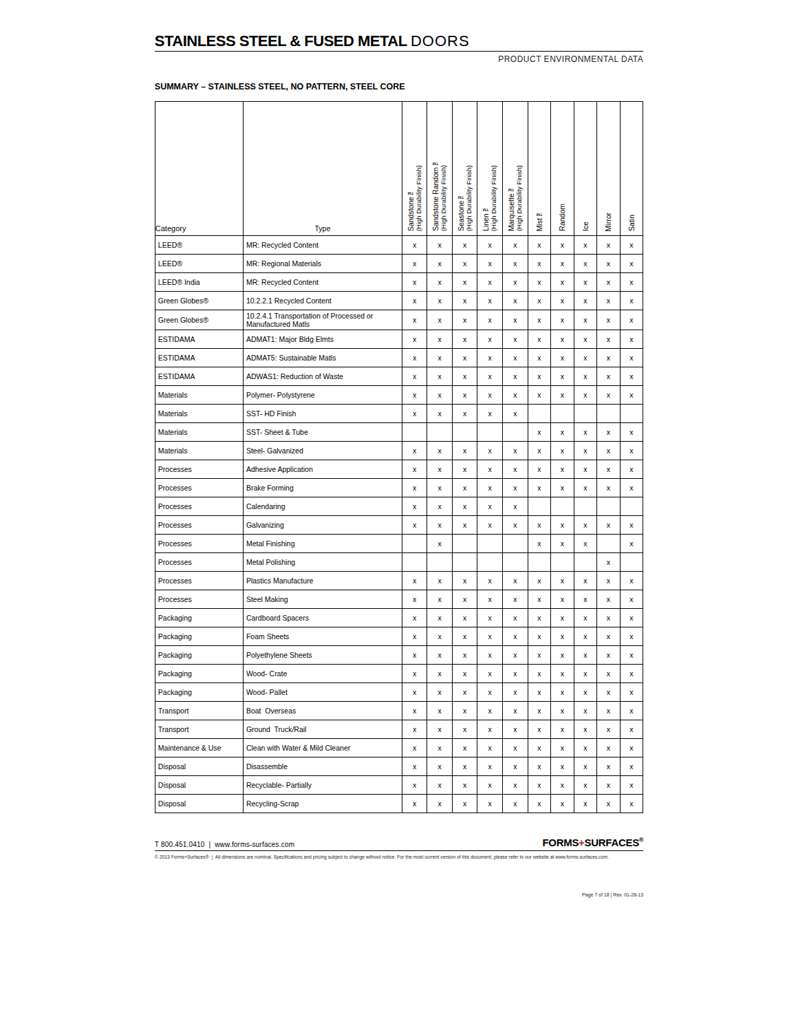STAINLESS STEEL & FUSED METAL DOORS
PRODUCT ENVIRONMENTAL DATA
SUMMARY – STAINLESS STEEL, NO PATTERN, STEEL CORE
| Category | Type | Sandstone™ (High Durability Finish) | Sandstone Random™ (High Durability Finish) | Seastone™ (High Durability Finish) | Linen™ (High Durability Finish) | Marquisette™ (High Durability Finish) | Mist™ | Random | Ice | Mirror | Satin |
| --- | --- | --- | --- | --- | --- | --- | --- | --- | --- | --- | --- |
| LEED® | MR: Recycled Content | x | x | x | x | x | x | x | x | x | x |
| LEED® | MR: Regional Materials | x | x | x | x | x | x | x | x | x | x |
| LEED® India | MR: Recycled Content | x | x | x | x | x | x | x | x | x | x |
| Green Globes® | 10.2.2.1 Recycled Content | x | x | x | x | x | x | x | x | x | x |
| Green Globes® | 10.2.4.1 Transportation of Processed or Manufactured Matls | x | x | x | x | x | x | x | x | x | x |
| ESTIDAMA | ADMAT1: Major Bldg Elmts | x | x | x | x | x | x | x | x | x | x |
| ESTIDAMA | ADMAT5: Sustainable Matls | x | x | x | x | x | x | x | x | x | x |
| ESTIDAMA | ADWAS1: Reduction of Waste | x | x | x | x | x | x | x | x | x | x |
| Materials | Polymer- Polystyrene | x | x | x | x | x | x | x | x | x | x |
| Materials | SST- HD Finish | x | x | x | x | x | | | | | |
| Materials | SST- Sheet & Tube | | | | | | x | x | x | x | x |
| Materials | Steel- Galvanized | x | x | x | x | x | x | x | x | x | x |
| Processes | Adhesive Application | x | x | x | x | x | x | x | x | x | x |
| Processes | Brake Forming | x | x | x | x | x | x | x | x | x | x |
| Processes | Calendaring | x | x | x | x | x | | | | | |
| Processes | Galvanizing | x | x | x | x | x | x | x | x | x | x |
| Processes | Metal Finishing | | x | | | | x | x | x | | x |
| Processes | Metal Polishing | | | | | | | | | x | |
| Processes | Plastics Manufacture | x | x | x | x | x | x | x | x | x | x |
| Processes | Steel Making | x | x | x | x | x | x | x | x | x | x |
| Packaging | Cardboard Spacers | x | x | x | x | x | x | x | x | x | x |
| Packaging | Foam Sheets | x | x | x | x | x | x | x | x | x | x |
| Packaging | Polyethylene Sheets | x | x | x | x | x | x | x | x | x | x |
| Packaging | Wood- Crate | x | x | x | x | x | x | x | x | x | x |
| Packaging | Wood- Pallet | x | x | x | x | x | x | x | x | x | x |
| Transport | Boat Overseas | x | x | x | x | x | x | x | x | x | x |
| Transport | Ground Truck/Rail | x | x | x | x | x | x | x | x | x | x |
| Maintenance & Use | Clean with Water & Mild Cleaner | x | x | x | x | x | x | x | x | x | x |
| Disposal | Disassemble | x | x | x | x | x | x | x | x | x | x |
| Disposal | Recyclable- Partially | x | x | x | x | x | x | x | x | x | x |
| Disposal | Recycling-Scrap | x | x | x | x | x | x | x | x | x | x |
T 800.451.0410 | www.forms-surfaces.com
FORMS+SURFACES®
© 2013 Forms+Surfaces® | All dimensions are nominal. Specifications and pricing subject to change without notice. For the most current version of this document, please refer to our website at www.forms-surfaces.com.
Page 7 of 18 | Rev. 01-28-13